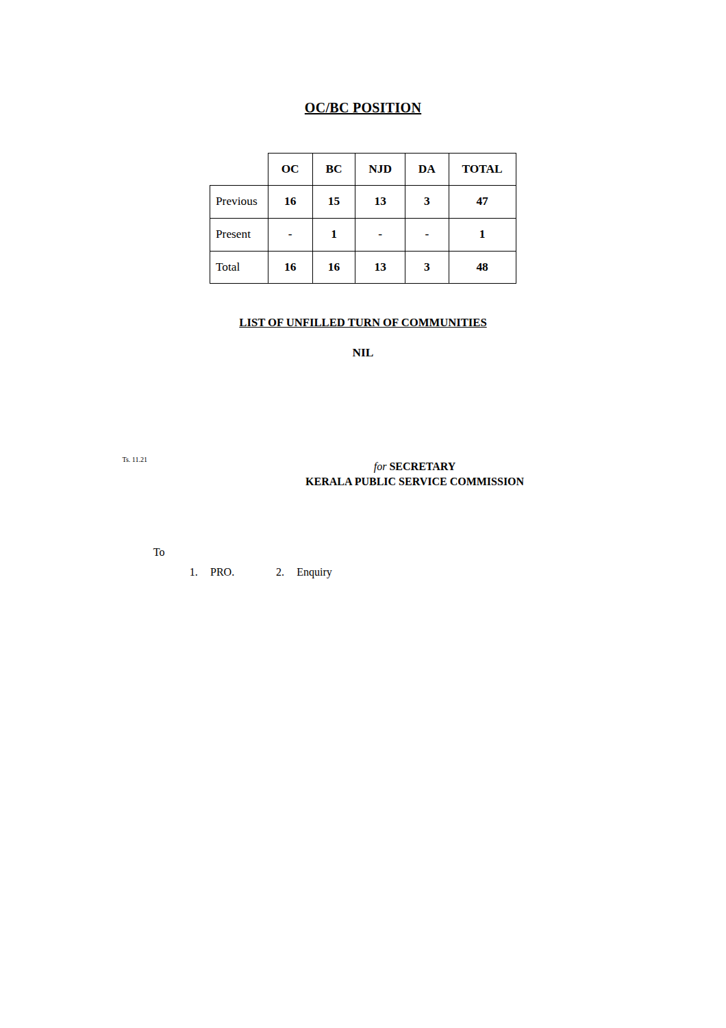OC/BC POSITION
| | OC | BC | NJD | DA | TOTAL |
| Previous | 16 | 15 | 13 | 3 | 47 |
| Present | - | 1 | - | - | 1 |
| Total | 16 | 16 | 13 | 3 | 48 |
LIST OF UNFILLED TURN OF COMMUNITIES
NIL
for SECRETARY
KERALA PUBLIC SERVICE COMMISSION
To
1. PRO. 2. Enquiry
Ts. 11.21